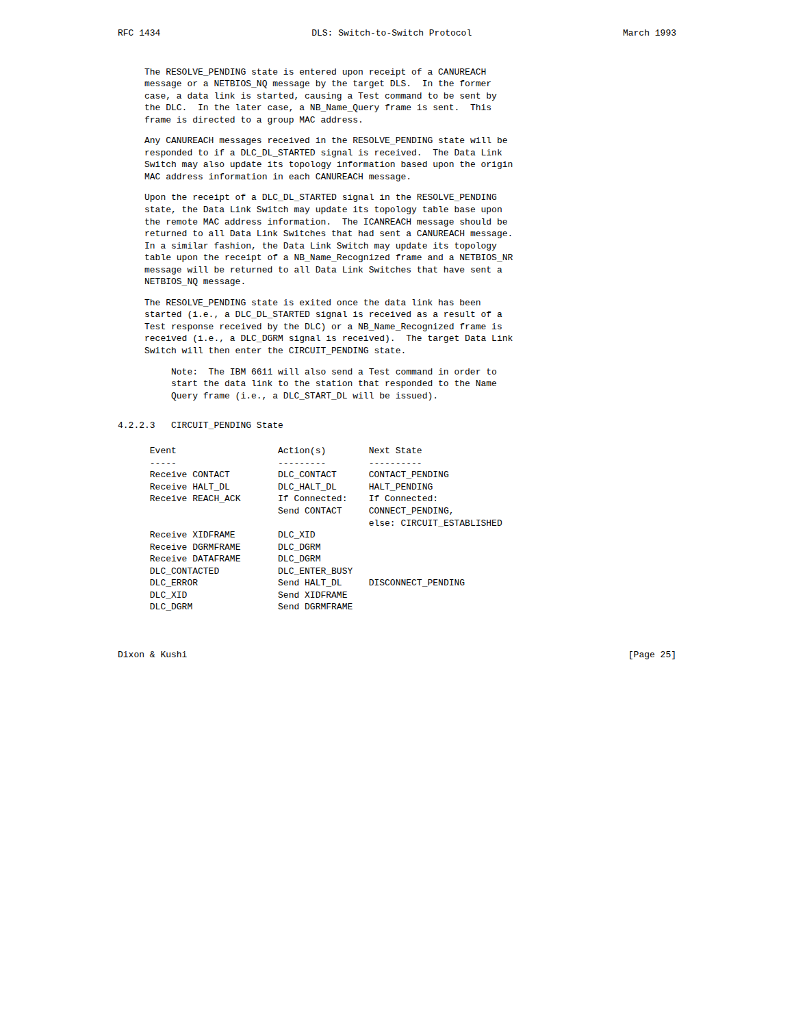RFC 1434 DLS: Switch-to-Switch Protocol March 1993
The RESOLVE_PENDING state is entered upon receipt of a CANUREACH message or a NETBIOS_NQ message by the target DLS. In the former case, a data link is started, causing a Test command to be sent by the DLC. In the later case, a NB_Name_Query frame is sent. This frame is directed to a group MAC address.
Any CANUREACH messages received in the RESOLVE_PENDING state will be responded to if a DLC_DL_STARTED signal is received. The Data Link Switch may also update its topology information based upon the origin MAC address information in each CANUREACH message.
Upon the receipt of a DLC_DL_STARTED signal in the RESOLVE_PENDING state, the Data Link Switch may update its topology table base upon the remote MAC address information. The ICANREACH message should be returned to all Data Link Switches that had sent a CANUREACH message. In a similar fashion, the Data Link Switch may update its topology table upon the receipt of a NB_Name_Recognized frame and a NETBIOS_NR message will be returned to all Data Link Switches that have sent a NETBIOS_NQ message.
The RESOLVE_PENDING state is exited once the data link has been started (i.e., a DLC_DL_STARTED signal is received as a result of a Test response received by the DLC) or a NB_Name_Recognized frame is received (i.e., a DLC_DGRM signal is received). The target Data Link Switch will then enter the CIRCUIT_PENDING state.
Note: The IBM 6611 will also send a Test command in order to start the data link to the station that responded to the Name Query frame (i.e., a DLC_START_DL will be issued).
4.2.2.3 CIRCUIT_PENDING State
      Event                   Action(s)        Next State
      -----                   ---------        ----------
      Receive CONTACT         DLC_CONTACT      CONTACT_PENDING
      Receive HALT_DL         DLC_HALT_DL      HALT_PENDING
      Receive REACH_ACK       If Connected:    If Connected:
                              Send CONTACT     CONNECT_PENDING,
                                               else: CIRCUIT_ESTABLISHED
      Receive XIDFRAME        DLC_XID
      Receive DGRMFRAME       DLC_DGRM
      Receive DATAFRAME       DLC_DGRM
      DLC_CONTACTED           DLC_ENTER_BUSY
      DLC_ERROR               Send HALT_DL     DISCONNECT_PENDING
      DLC_XID                 Send XIDFRAME
      DLC_DGRM                Send DGRMFRAME
Dixon & Kushi [Page 25]